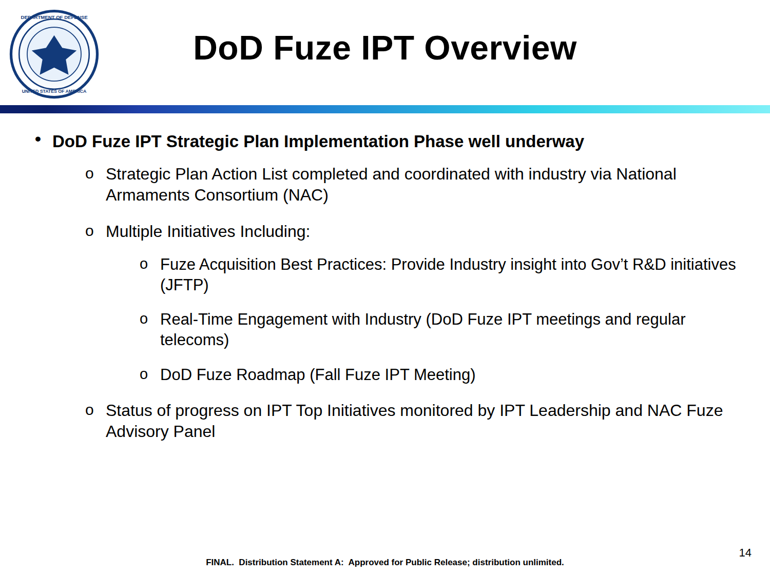DoD Fuze IPT Overview
DoD Fuze IPT Strategic Plan Implementation Phase well underway
Strategic Plan Action List completed and coordinated with industry via National Armaments Consortium (NAC)
Multiple Initiatives Including:
Fuze Acquisition Best Practices: Provide Industry insight into Gov’t R&D initiatives (JFTP)
Real-Time Engagement with Industry (DoD Fuze IPT meetings and regular telecoms)
DoD Fuze Roadmap (Fall Fuze IPT Meeting)
Status of progress on IPT Top Initiatives monitored by IPT Leadership and NAC Fuze Advisory Panel
FINAL. Distribution Statement A: Approved for Public Release; distribution unlimited.
14